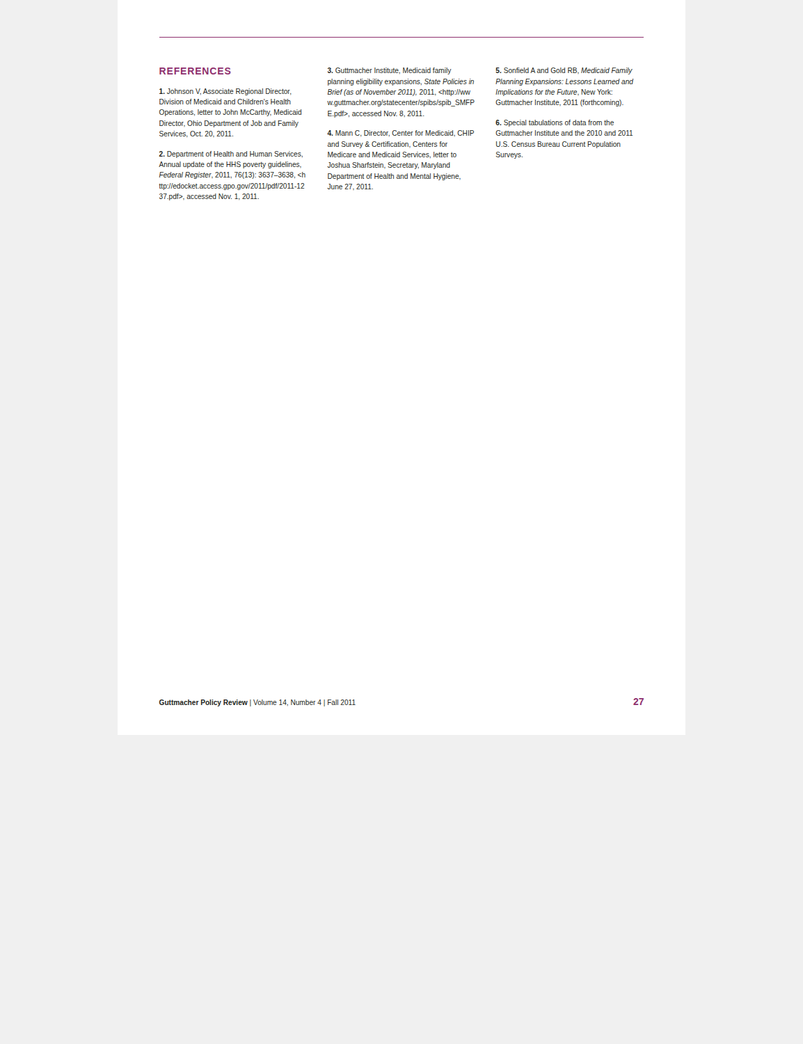REFERENCES
1. Johnson V, Associate Regional Director, Division of Medicaid and Children's Health Operations, letter to John McCarthy, Medicaid Director, Ohio Department of Job and Family Services, Oct. 20, 2011.
2. Department of Health and Human Services, Annual update of the HHS poverty guidelines, Federal Register, 2011, 76(13): 3637–3638, <http://edocket.access.gpo.gov/2011/pdf/2011-1237.pdf>, accessed Nov. 1, 2011.
3. Guttmacher Institute, Medicaid family planning eligibility expansions, State Policies in Brief (as of November 2011), 2011, <http://www.guttmacher.org/statecenter/spibs/spib_SMFPE.pdf>, accessed Nov. 8, 2011.
4. Mann C, Director, Center for Medicaid, CHIP and Survey & Certification, Centers for Medicare and Medicaid Services, letter to Joshua Sharfstein, Secretary, Maryland Department of Health and Mental Hygiene, June 27, 2011.
5. Sonfield A and Gold RB, Medicaid Family Planning Expansions: Lessons Learned and Implications for the Future, New York: Guttmacher Institute, 2011 (forthcoming).
6. Special tabulations of data from the Guttmacher Institute and the 2010 and 2011 U.S. Census Bureau Current Population Surveys.
Guttmacher Policy Review | Volume 14, Number 4 | Fall 2011
27